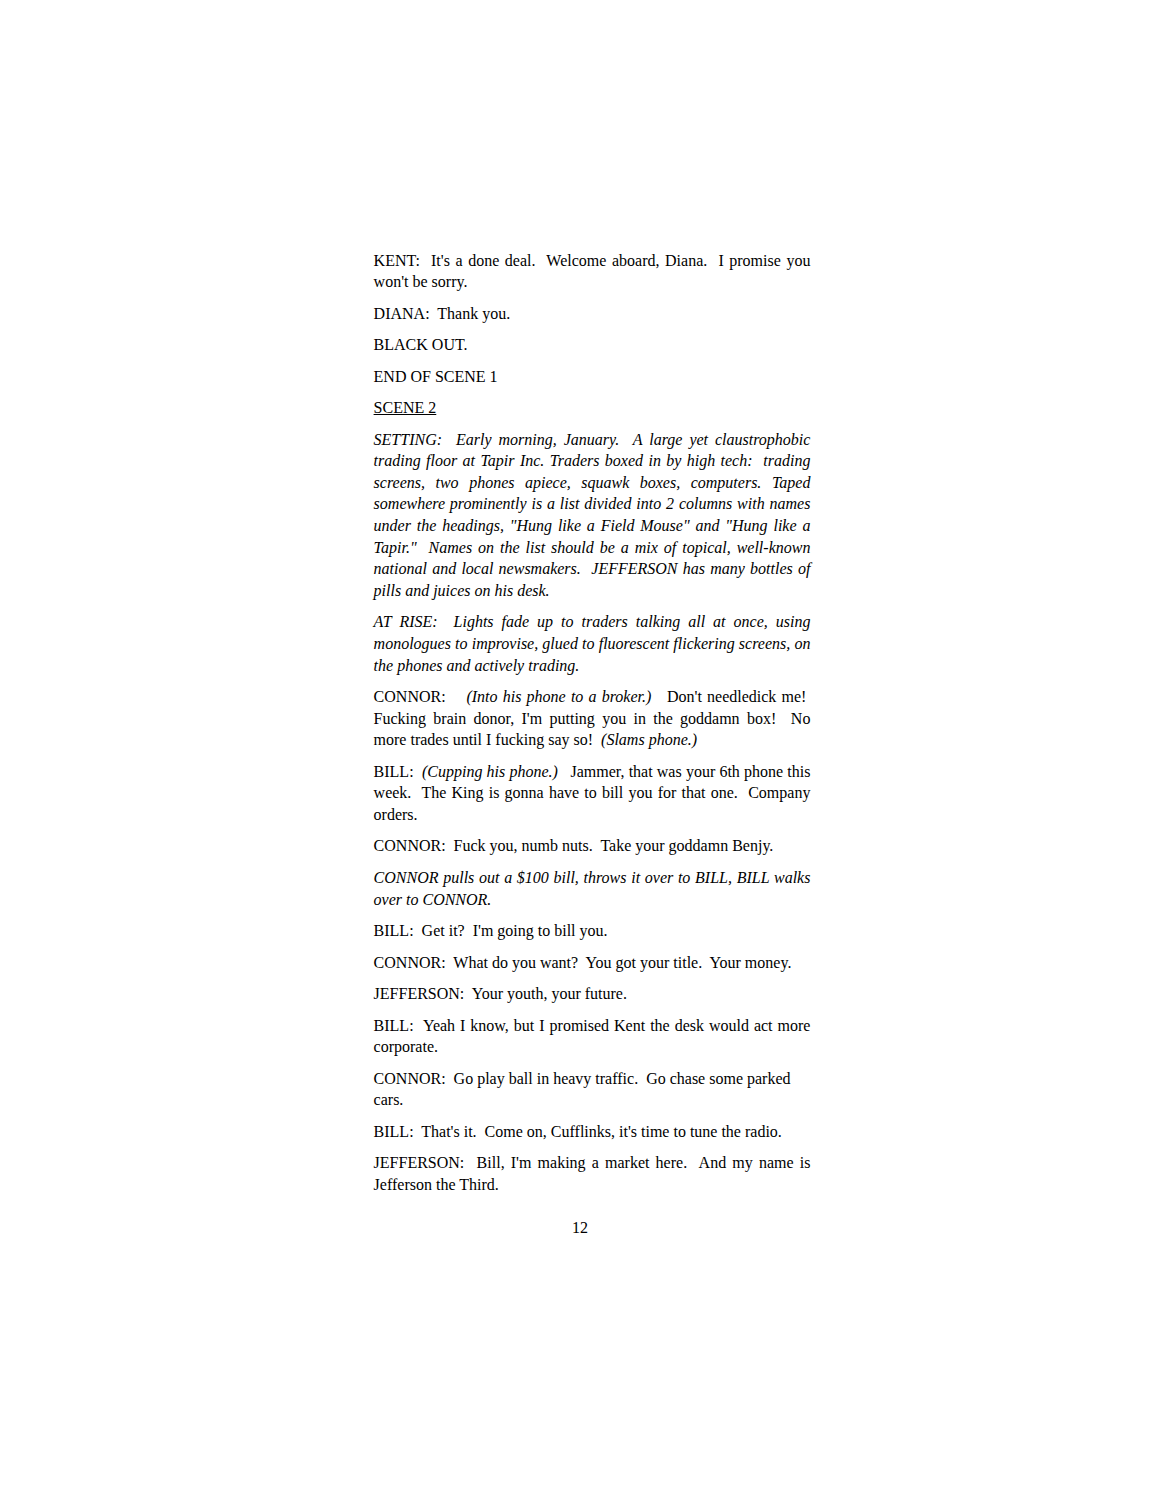KENT: It's a done deal. Welcome aboard, Diana. I promise you won't be sorry.
DIANA: Thank you.
BLACK OUT.
END OF SCENE 1
SCENE 2
SETTING: Early morning, January. A large yet claustrophobic trading floor at Tapir Inc. Traders boxed in by high tech: trading screens, two phones apiece, squawk boxes, computers. Taped somewhere prominently is a list divided into 2 columns with names under the headings, "Hung like a Field Mouse" and "Hung like a Tapir." Names on the list should be a mix of topical, well-known national and local newsmakers. JEFFERSON has many bottles of pills and juices on his desk.
AT RISE: Lights fade up to traders talking all at once, using monologues to improvise, glued to fluorescent flickering screens, on the phones and actively trading.
CONNOR: (Into his phone to a broker.) Don't needledick me! Fucking brain donor, I'm putting you in the goddamn box! No more trades until I fucking say so! (Slams phone.)
BILL: (Cupping his phone.) Jammer, that was your 6th phone this week. The King is gonna have to bill you for that one. Company orders.
CONNOR: Fuck you, numb nuts. Take your goddamn Benjy.
CONNOR pulls out a $100 bill, throws it over to BILL, BILL walks over to CONNOR.
BILL: Get it? I'm going to bill you.
CONNOR: What do you want? You got your title. Your money.
JEFFERSON: Your youth, your future.
BILL: Yeah I know, but I promised Kent the desk would act more corporate.
CONNOR: Go play ball in heavy traffic. Go chase some parked cars.
BILL: That's it. Come on, Cufflinks, it's time to tune the radio.
JEFFERSON: Bill, I'm making a market here. And my name is Jefferson the Third.
12